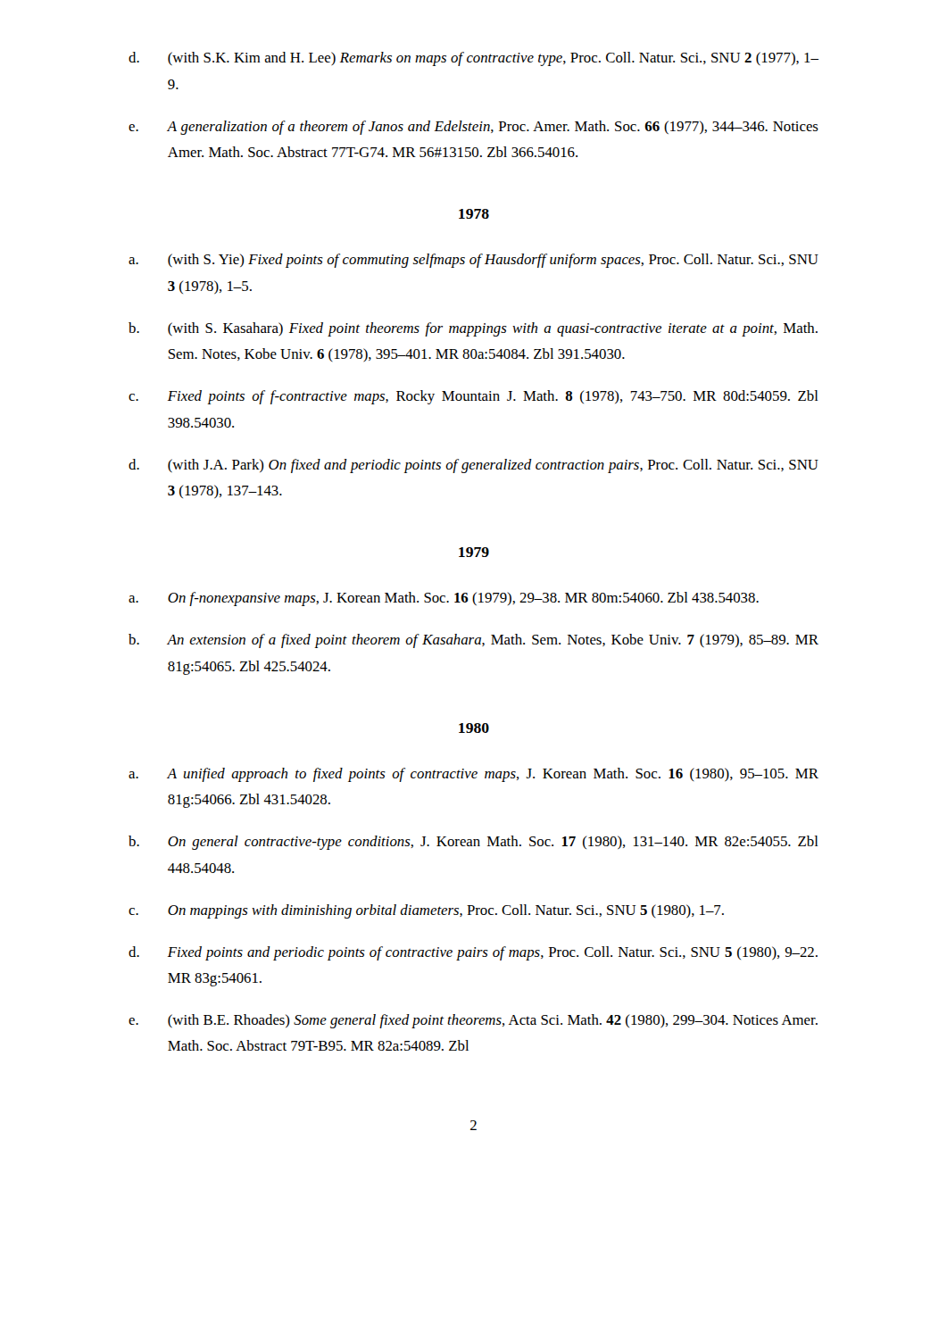d.(with S.K. Kim and H. Lee) Remarks on maps of contractive type, Proc. Coll. Natur. Sci., SNU 2 (1977), 1–9.
e. A generalization of a theorem of Janos and Edelstein, Proc. Amer. Math. Soc. 66 (1977), 344–346. Notices Amer. Math. Soc. Abstract 77T-G74. MR 56#13150. Zbl 366.54016.
1978
a.(with S. Yie) Fixed points of commuting selfmaps of Hausdorff uniform spaces, Proc. Coll. Natur. Sci., SNU 3 (1978), 1–5.
b.(with S. Kasahara) Fixed point theorems for mappings with a quasi-contractive iterate at a point, Math. Sem. Notes, Kobe Univ. 6 (1978), 395–401. MR 80a:54084. Zbl 391.54030.
c. Fixed points of f-contractive maps, Rocky Mountain J. Math. 8 (1978), 743–750. MR 80d:54059. Zbl 398.54030.
d.(with J.A. Park) On fixed and periodic points of generalized contraction pairs, Proc. Coll. Natur. Sci., SNU 3 (1978), 137–143.
1979
a. On f-nonexpansive maps, J. Korean Math. Soc. 16 (1979), 29–38. MR 80m:54060. Zbl 438.54038.
b. An extension of a fixed point theorem of Kasahara, Math. Sem. Notes, Kobe Univ. 7 (1979), 85–89. MR 81g:54065. Zbl 425.54024.
1980
a. A unified approach to fixed points of contractive maps, J. Korean Math. Soc. 16 (1980), 95–105. MR 81g:54066. Zbl 431.54028.
b. On general contractive-type conditions, J. Korean Math. Soc. 17 (1980), 131–140. MR 82e:54055. Zbl 448.54048.
c. On mappings with diminishing orbital diameters, Proc. Coll. Natur. Sci., SNU 5 (1980), 1–7.
d. Fixed points and periodic points of contractive pairs of maps, Proc. Coll. Natur. Sci., SNU 5 (1980), 9–22. MR 83g:54061.
e.(with B.E. Rhoades) Some general fixed point theorems, Acta Sci. Math. 42 (1980), 299–304. Notices Amer. Math. Soc. Abstract 79T-B95. MR 82a:54089. Zbl
2